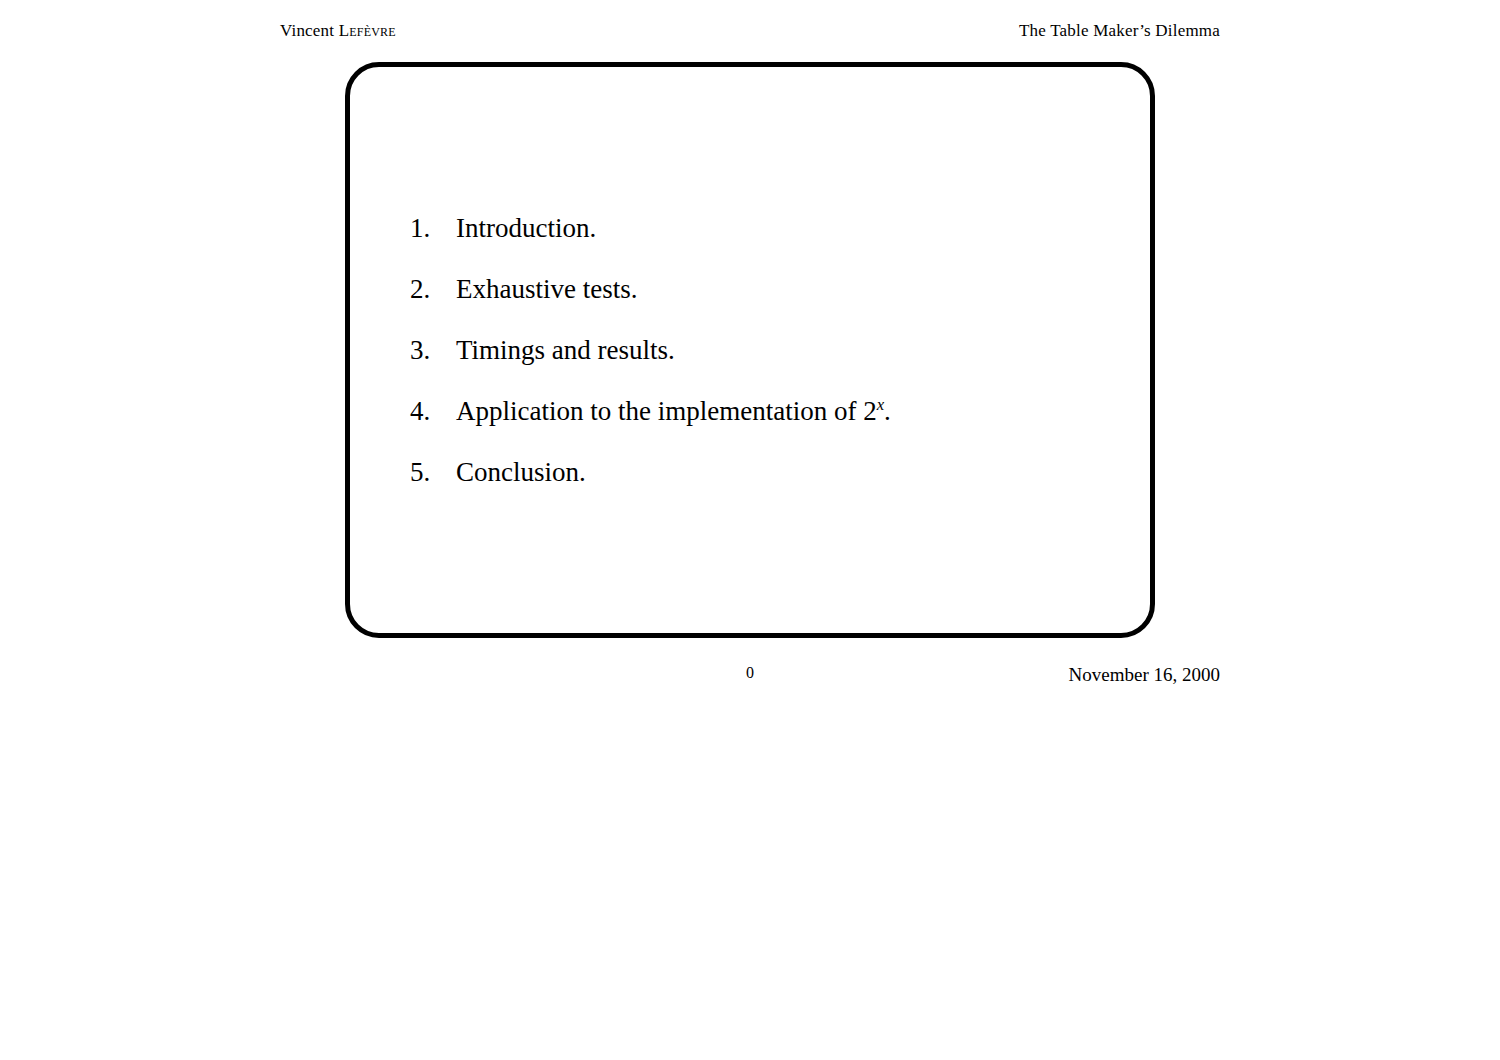Vincent Lefèvre
The Table Maker’s Dilemma
1. Introduction.
2. Exhaustive tests.
3. Timings and results.
4. Application to the implementation of 2x.
5. Conclusion.
0
November 16, 2000